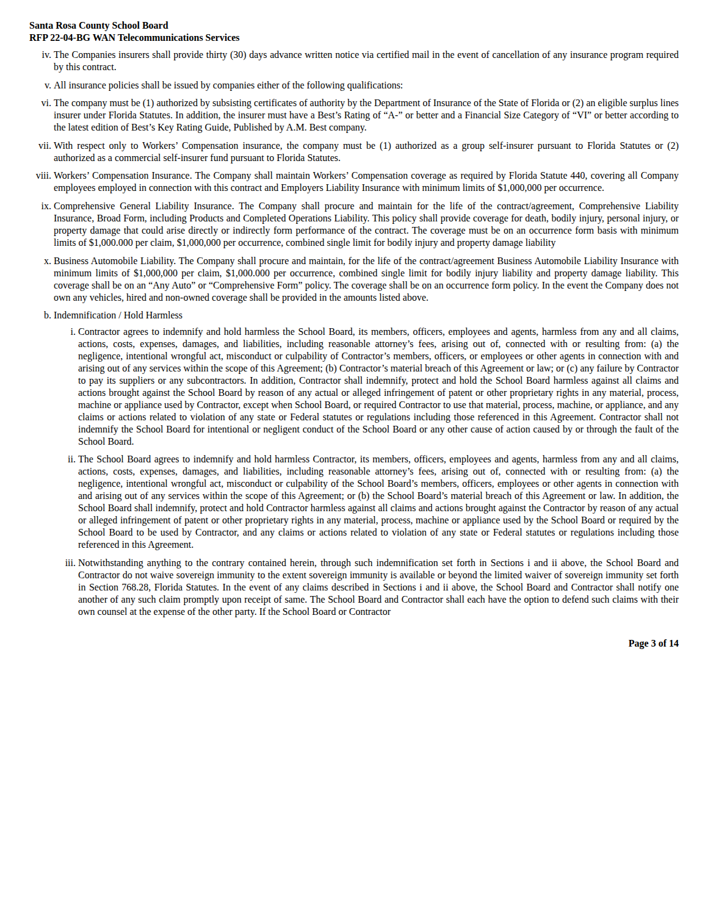Santa Rosa County School Board
RFP 22-04-BG WAN Telecommunications Services
The Companies insurers shall provide thirty (30) days advance written notice via certified mail in the event of cancellation of any insurance program required by this contract.
All insurance policies shall be issued by companies either of the following qualifications:
The company must be (1) authorized by subsisting certificates of authority by the Department of Insurance of the State of Florida or (2) an eligible surplus lines insurer under Florida Statutes. In addition, the insurer must have a Best’s Rating of “A-” or better and a Financial Size Category of “VI” or better according to the latest edition of Best’s Key Rating Guide, Published by A.M. Best company.
With respect only to Workers’ Compensation insurance, the company must be (1) authorized as a group self-insurer pursuant to Florida Statutes or (2) authorized as a commercial self-insurer fund pursuant to Florida Statutes.
Workers’ Compensation Insurance. The Company shall maintain Workers’ Compensation coverage as required by Florida Statute 440, covering all Company employees employed in connection with this contract and Employers Liability Insurance with minimum limits of $1,000,000 per occurrence.
Comprehensive General Liability Insurance. The Company shall procure and maintain for the life of the contract/agreement, Comprehensive Liability Insurance, Broad Form, including Products and Completed Operations Liability. This policy shall provide coverage for death, bodily injury, personal injury, or property damage that could arise directly or indirectly form performance of the contract. The coverage must be on an occurrence form basis with minimum limits of $1,000.000 per claim, $1,000,000 per occurrence, combined single limit for bodily injury and property damage liability
Business Automobile Liability. The Company shall procure and maintain, for the life of the contract/agreement Business Automobile Liability Insurance with minimum limits of $1,000,000 per claim, $1,000.000 per occurrence, combined single limit for bodily injury liability and property damage liability. This coverage shall be on an “Any Auto” or “Comprehensive Form” policy. The coverage shall be on an occurrence form policy. In the event the Company does not own any vehicles, hired and non-owned coverage shall be provided in the amounts listed above.
Indemnification / Hold Harmless
Contractor agrees to indemnify and hold harmless the School Board, its members, officers, employees and agents, harmless from any and all claims, actions, costs, expenses, damages, and liabilities, including reasonable attorney’s fees, arising out of, connected with or resulting from: (a) the negligence, intentional wrongful act, misconduct or culpability of Contractor’s members, officers, or employees or other agents in connection with and arising out of any services within the scope of this Agreement; (b) Contractor’s material breach of this Agreement or law; or (c) any failure by Contractor to pay its suppliers or any subcontractors. In addition, Contractor shall indemnify, protect and hold the School Board harmless against all claims and actions brought against the School Board by reason of any actual or alleged infringement of patent or other proprietary rights in any material, process, machine or appliance used by Contractor, except when School Board, or required Contractor to use that material, process, machine, or appliance, and any claims or actions related to violation of any state or Federal statutes or regulations including those referenced in this Agreement. Contractor shall not indemnify the School Board for intentional or negligent conduct of the School Board or any other cause of action caused by or through the fault of the School Board.
The School Board agrees to indemnify and hold harmless Contractor, its members, officers, employees and agents, harmless from any and all claims, actions, costs, expenses, damages, and liabilities, including reasonable attorney’s fees, arising out of, connected with or resulting from: (a) the negligence, intentional wrongful act, misconduct or culpability of the School Board’s members, officers, employees or other agents in connection with and arising out of any services within the scope of this Agreement; or (b) the School Board’s material breach of this Agreement or law. In addition, the School Board shall indemnify, protect and hold Contractor harmless against all claims and actions brought against the Contractor by reason of any actual or alleged infringement of patent or other proprietary rights in any material, process, machine or appliance used by the School Board or required by the School Board to be used by Contractor, and any claims or actions related to violation of any state or Federal statutes or regulations including those referenced in this Agreement.
Notwithstanding anything to the contrary contained herein, through such indemnification set forth in Sections i and ii above, the School Board and Contractor do not waive sovereign immunity to the extent sovereign immunity is available or beyond the limited waiver of sovereign immunity set forth in Section 768.28, Florida Statutes. In the event of any claims described in Sections i and ii above, the School Board and Contractor shall notify one another of any such claim promptly upon receipt of same. The School Board and Contractor shall each have the option to defend such claims with their own counsel at the expense of the other party. If the School Board or Contractor
Page 3 of 14